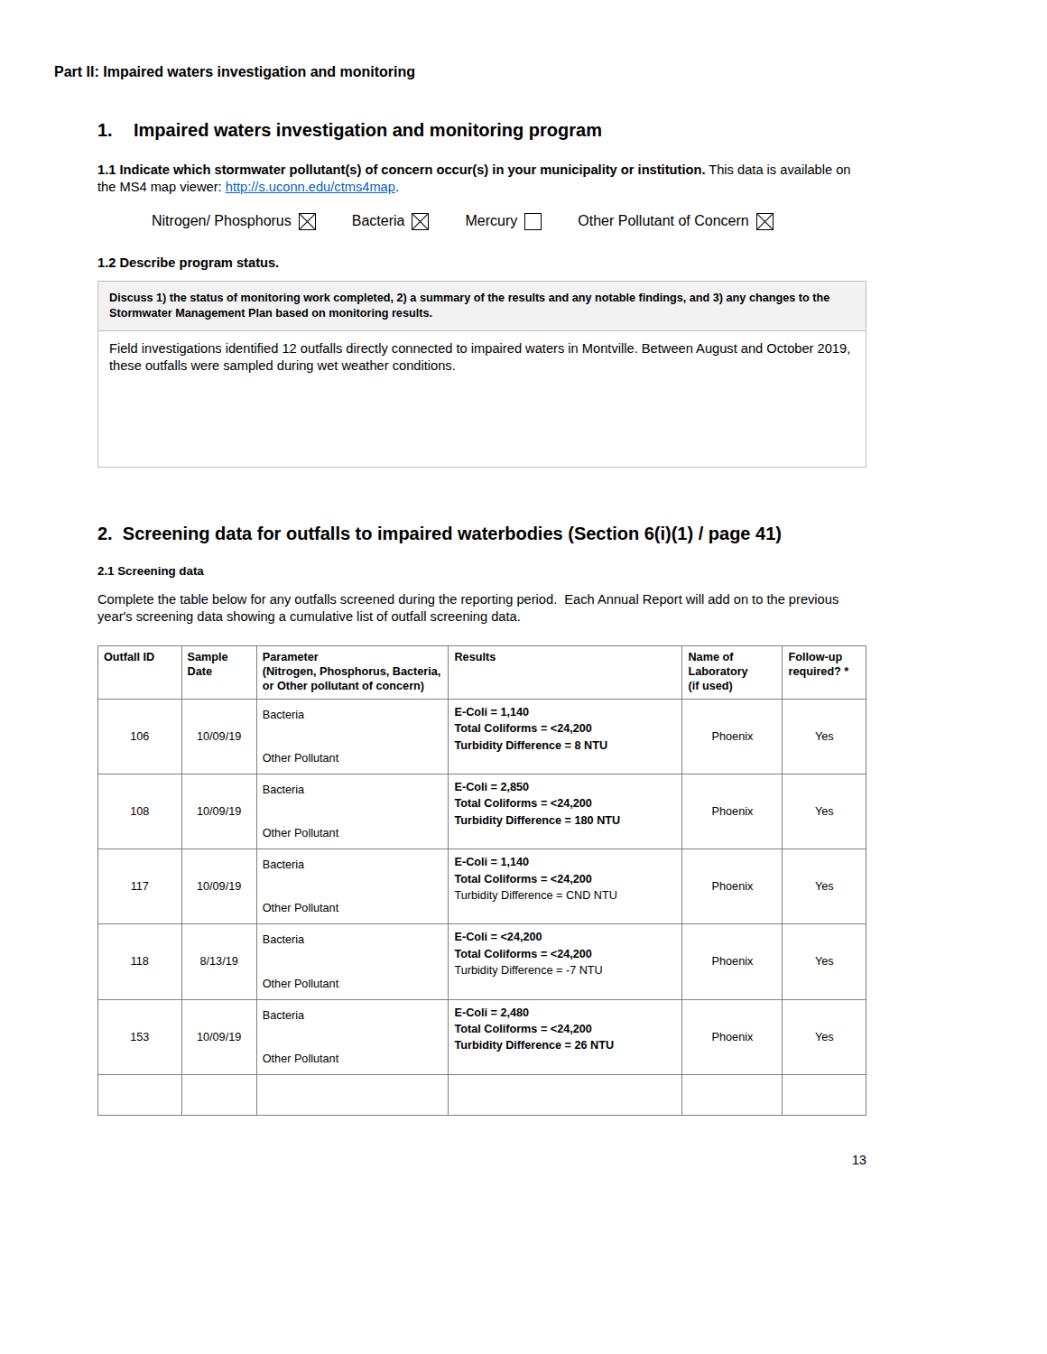Part II: Impaired waters investigation and monitoring
1. Impaired waters investigation and monitoring program
1.1 Indicate which stormwater pollutant(s) of concern occur(s) in your municipality or institution. This data is available on the MS4 map viewer: http://s.uconn.edu/ctms4map.
Nitrogen/ Phosphorus Bacteria Mercury Other Pollutant of Concern
1.2 Describe program status.
| Discuss 1) the status of monitoring work completed, 2) a summary of the results and any notable findings, and 3) any changes to the Stormwater Management Plan based on monitoring results. |
| Field investigations identified 12 outfalls directly connected to impaired waters in Montville. Between August and October 2019, these outfalls were sampled during wet weather conditions. |
2. Screening data for outfalls to impaired waterbodies (Section 6(i)(1) / page 41)
2.1 Screening data
Complete the table below for any outfalls screened during the reporting period. Each Annual Report will add on to the previous year's screening data showing a cumulative list of outfall screening data.
| Outfall ID | Sample Date | Parameter (Nitrogen, Phosphorus, Bacteria, or Other pollutant of concern) | Results | Name of Laboratory (if used) | Follow-up required? * |
| --- | --- | --- | --- | --- | --- |
| 106 | 10/09/19 | Bacteria Other Pollutant | E-Coli = 1,140 Total Coliforms = <24,200 Turbidity Difference = 8 NTU | Phoenix | Yes |
| 108 | 10/09/19 | Bacteria Other Pollutant | E-Coli = 2,850 Total Coliforms = <24,200 Turbidity Difference = 180 NTU | Phoenix | Yes |
| 117 | 10/09/19 | Bacteria Other Pollutant | E-Coli = 1,140 Total Coliforms = <24,200 Turbidity Difference = CND NTU | Phoenix | Yes |
| 118 | 8/13/19 | Bacteria Other Pollutant | E-Coli = <24,200 Total Coliforms = <24,200 Turbidity Difference = -7 NTU | Phoenix | Yes |
| 153 | 10/09/19 | Bacteria Other Pollutant | E-Coli = 2,480 Total Coliforms = <24,200 Turbidity Difference = 26 NTU | Phoenix | Yes |
13